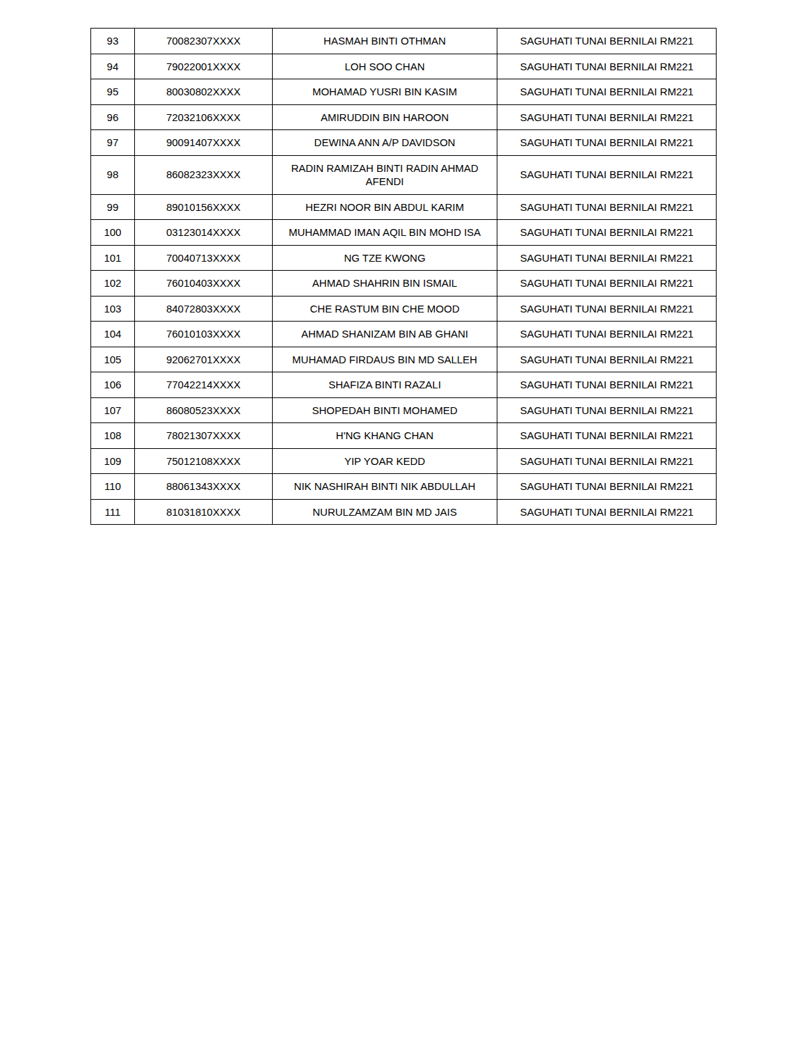| 93 | 70082307XXXX | HASMAH BINTI OTHMAN | SAGUHATI TUNAI BERNILAI RM221 |
| 94 | 79022001XXXX | LOH SOO CHAN | SAGUHATI TUNAI BERNILAI RM221 |
| 95 | 80030802XXXX | MOHAMAD YUSRI BIN KASIM | SAGUHATI TUNAI BERNILAI RM221 |
| 96 | 72032106XXXX | AMIRUDDIN BIN HAROON | SAGUHATI TUNAI BERNILAI RM221 |
| 97 | 90091407XXXX | DEWINA ANN A/P DAVIDSON | SAGUHATI TUNAI BERNILAI RM221 |
| 98 | 86082323XXXX | RADIN RAMIZAH BINTI RADIN AHMAD AFENDI | SAGUHATI TUNAI BERNILAI RM221 |
| 99 | 89010156XXXX | HEZRI NOOR BIN ABDUL KARIM | SAGUHATI TUNAI BERNILAI RM221 |
| 100 | 03123014XXXX | MUHAMMAD IMAN AQIL BIN MOHD ISA | SAGUHATI TUNAI BERNILAI RM221 |
| 101 | 70040713XXXX | NG TZE KWONG | SAGUHATI TUNAI BERNILAI RM221 |
| 102 | 76010403XXXX | AHMAD SHAHRIN BIN ISMAIL | SAGUHATI TUNAI BERNILAI RM221 |
| 103 | 84072803XXXX | CHE RASTUM BIN CHE MOOD | SAGUHATI TUNAI BERNILAI RM221 |
| 104 | 76010103XXXX | AHMAD SHANIZAM BIN AB GHANI | SAGUHATI TUNAI BERNILAI RM221 |
| 105 | 92062701XXXX | MUHAMAD FIRDAUS BIN MD SALLEH | SAGUHATI TUNAI BERNILAI RM221 |
| 106 | 77042214XXXX | SHAFIZA BINTI RAZALI | SAGUHATI TUNAI BERNILAI RM221 |
| 107 | 86080523XXXX | SHOPEDAH BINTI MOHAMED | SAGUHATI TUNAI BERNILAI RM221 |
| 108 | 78021307XXXX | H'NG KHANG CHAN | SAGUHATI TUNAI BERNILAI RM221 |
| 109 | 75012108XXXX | YIP YOAR KEDD | SAGUHATI TUNAI BERNILAI RM221 |
| 110 | 88061343XXXX | NIK NASHIRAH BINTI NIK ABDULLAH | SAGUHATI TUNAI BERNILAI RM221 |
| 111 | 81031810XXXX | NURULZAMZAM BIN MD JAIS | SAGUHATI TUNAI BERNILAI RM221 |